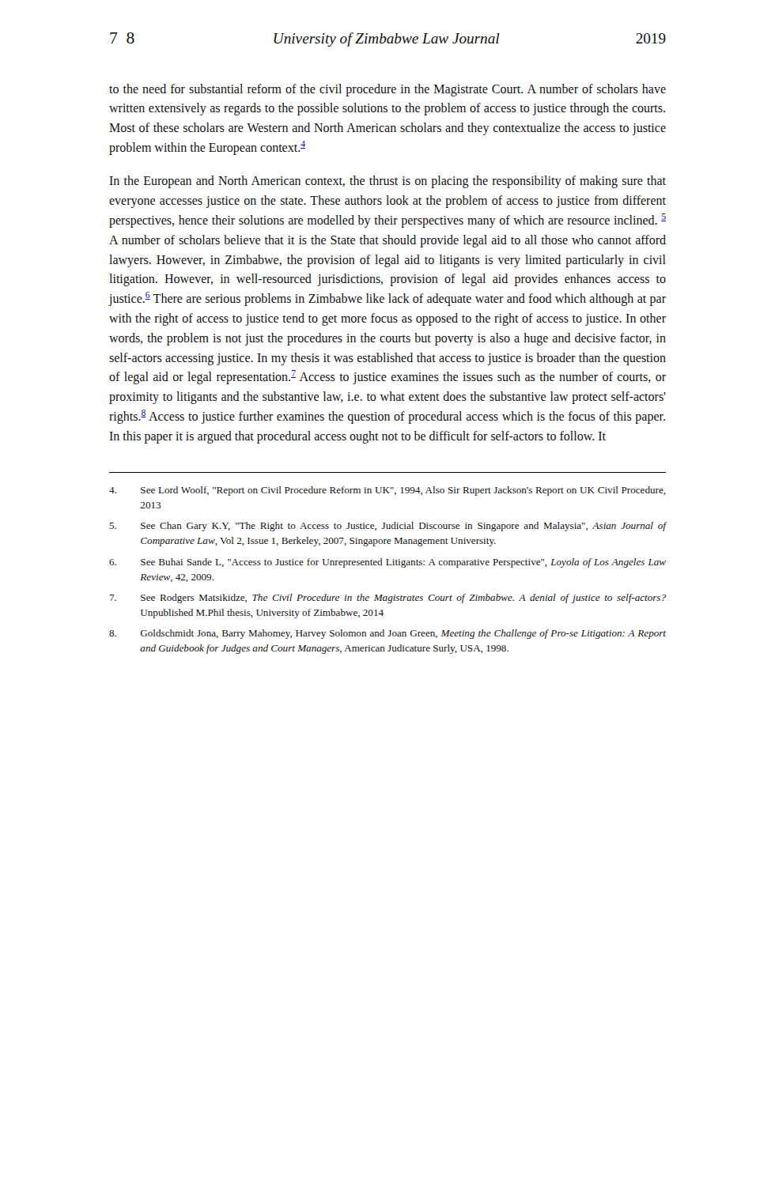7 8 University of Zimbabwe Law Journal 2019
to the need for substantial reform of the civil procedure in the Magistrate Court. A number of scholars have written extensively as regards to the possible solutions to the problem of access to justice through the courts. Most of these scholars are Western and North American scholars and they contextualize the access to justice problem within the European context.4
In the European and North American context, the thrust is on placing the responsibility of making sure that everyone accesses justice on the state. These authors look at the problem of access to justice from different perspectives, hence their solutions are modelled by their perspectives many of which are resource inclined. 5 A number of scholars believe that it is the State that should provide legal aid to all those who cannot afford lawyers. However, in Zimbabwe, the provision of legal aid to litigants is very limited particularly in civil litigation. However, in well-resourced jurisdictions, provision of legal aid provides enhances access to justice.6 There are serious problems in Zimbabwe like lack of adequate water and food which although at par with the right of access to justice tend to get more focus as opposed to the right of access to justice. In other words, the problem is not just the procedures in the courts but poverty is also a huge and decisive factor, in self-actors accessing justice. In my thesis it was established that access to justice is broader than the question of legal aid or legal representation.7 Access to justice examines the issues such as the number of courts, or proximity to litigants and the substantive law, i.e. to what extent does the substantive law protect self-actors' rights.8 Access to justice further examines the question of procedural access which is the focus of this paper. In this paper it is argued that procedural access ought not to be difficult for self-actors to follow. It
4. See Lord Woolf, "Report on Civil Procedure Reform in UK", 1994, Also Sir Rupert Jackson's Report on UK Civil Procedure, 2013
5. See Chan Gary K.Y, "The Right to Access to Justice, Judicial Discourse in Singapore and Malaysia", Asian Journal of Comparative Law, Vol 2, Issue 1, Berkeley, 2007, Singapore Management University.
6. See Buhai Sande L, "Access to Justice for Unrepresented Litigants: A comparative Perspective", Loyola of Los Angeles Law Review, 42, 2009.
7. See Rodgers Matsikidze, The Civil Procedure in the Magistrates Court of Zimbabwe. A denial of justice to self-actors? Unpublished M.Phil thesis, University of Zimbabwe, 2014
8. Goldschmidt Jona, Barry Mahomey, Harvey Solomon and Joan Green, Meeting the Challenge of Pro-se Litigation: A Report and Guidebook for Judges and Court Managers, American Judicature Surly, USA, 1998.